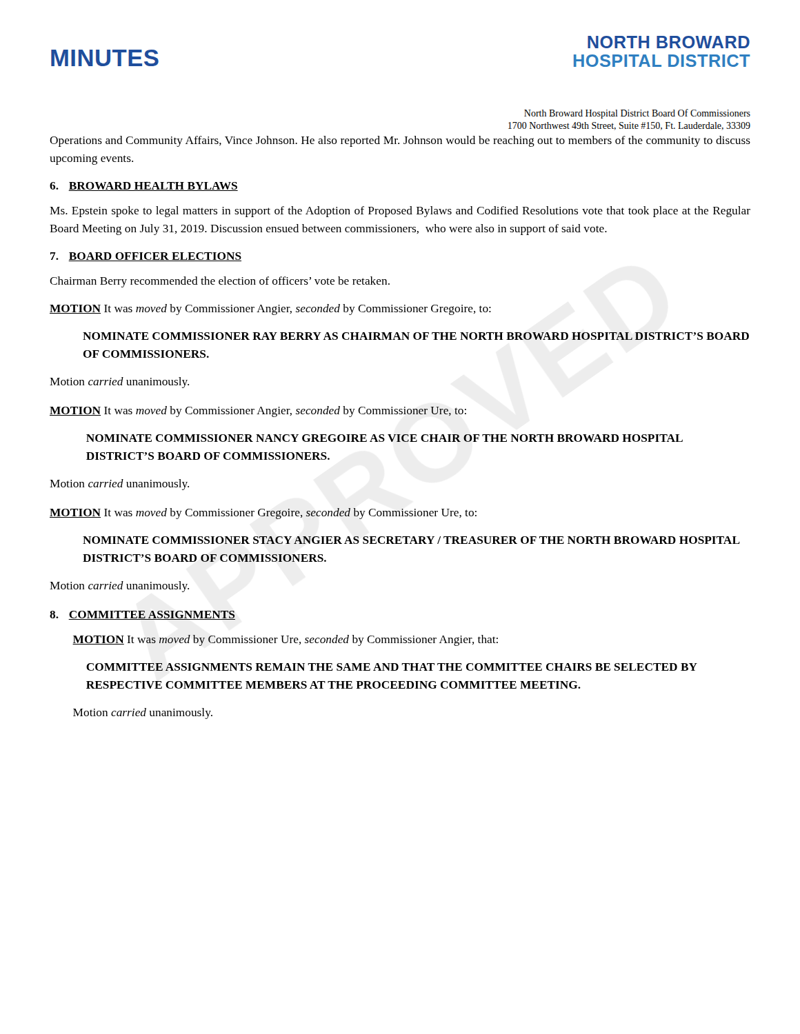APPROVED
MINUTES
NORTH BROWARD
HOSPITAL DISTRICT
North Broward Hospital District Board Of Commissioners
1700 Northwest 49th Street, Suite #150, Ft. Lauderdale, 33309
Operations and Community Affairs, Vince Johnson. He also reported Mr. Johnson would be reaching out to members of the community to discuss upcoming events.
6. Broward Health Bylaws
Ms. Epstein spoke to legal matters in support of the Adoption of Proposed Bylaws and Codified Resolutions vote that took place at the Regular Board Meeting on July 31, 2019. Discussion ensued between commissioners, who were also in support of said vote.
7. Board Officer Elections
Chairman Berry recommended the election of officers’ vote be retaken.
MOTION It was moved by Commissioner Angier, seconded by Commissioner Gregoire, to:
Nominate Commissioner Ray Berry as Chairman of the North Broward Hospital District’s Board of Commissioners.
Motion carried unanimously.
MOTION It was moved by Commissioner Angier, seconded by Commissioner Ure, to:
Nominate Commissioner Nancy Gregoire as Vice Chair of the North Broward Hospital District’s Board of Commissioners.
Motion carried unanimously.
MOTION It was moved by Commissioner Gregoire, seconded by Commissioner Ure, to:
Nominate Commissioner Stacy Angier as Secretary / Treasurer of the North Broward Hospital District’s Board of Commissioners.
Motion carried unanimously.
8. Committee Assignments
MOTION It was moved by Commissioner Ure, seconded by Commissioner Angier, that:
Committee assignments remain the same and that the Committee Chairs be selected by respective Committee members at the proceeding Committee meeting.
Motion carried unanimously.